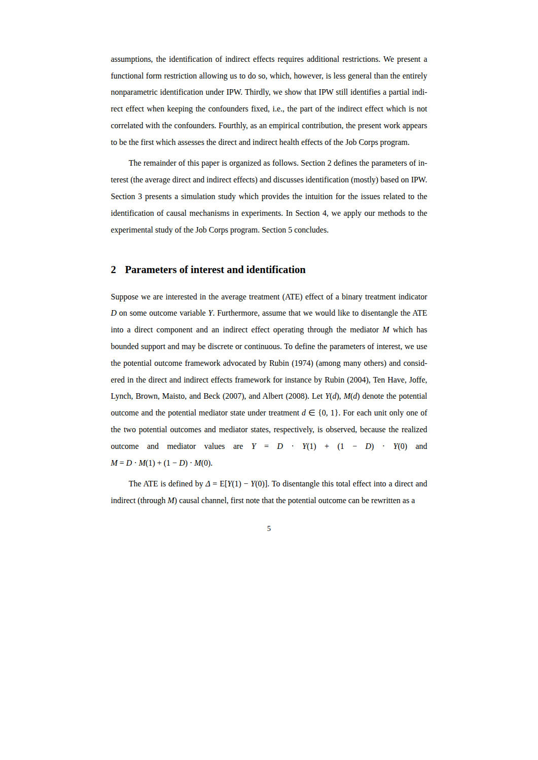assumptions, the identification of indirect effects requires additional restrictions. We present a functional form restriction allowing us to do so, which, however, is less general than the entirely nonparametric identification under IPW. Thirdly, we show that IPW still identifies a partial indirect effect when keeping the confounders fixed, i.e., the part of the indirect effect which is not correlated with the confounders. Fourthly, as an empirical contribution, the present work appears to be the first which assesses the direct and indirect health effects of the Job Corps program.
The remainder of this paper is organized as follows. Section 2 defines the parameters of interest (the average direct and indirect effects) and discusses identification (mostly) based on IPW. Section 3 presents a simulation study which provides the intuition for the issues related to the identification of causal mechanisms in experiments. In Section 4, we apply our methods to the experimental study of the Job Corps program. Section 5 concludes.
2 Parameters of interest and identification
Suppose we are interested in the average treatment (ATE) effect of a binary treatment indicator D on some outcome variable Y. Furthermore, assume that we would like to disentangle the ATE into a direct component and an indirect effect operating through the mediator M which has bounded support and may be discrete or continuous. To define the parameters of interest, we use the potential outcome framework advocated by Rubin (1974) (among many others) and considered in the direct and indirect effects framework for instance by Rubin (2004), Ten Have, Joffe, Lynch, Brown, Maisto, and Beck (2007), and Albert (2008). Let Y(d), M(d) denote the potential outcome and the potential mediator state under treatment d ∈ {0, 1}. For each unit only one of the two potential outcomes and mediator states, respectively, is observed, because the realized outcome and mediator values are Y = D · Y(1) + (1 − D) · Y(0) and M = D · M(1) + (1 − D) · M(0).
The ATE is defined by Δ = E[Y(1) − Y(0)]. To disentangle this total effect into a direct and indirect (through M) causal channel, first note that the potential outcome can be rewritten as a
5